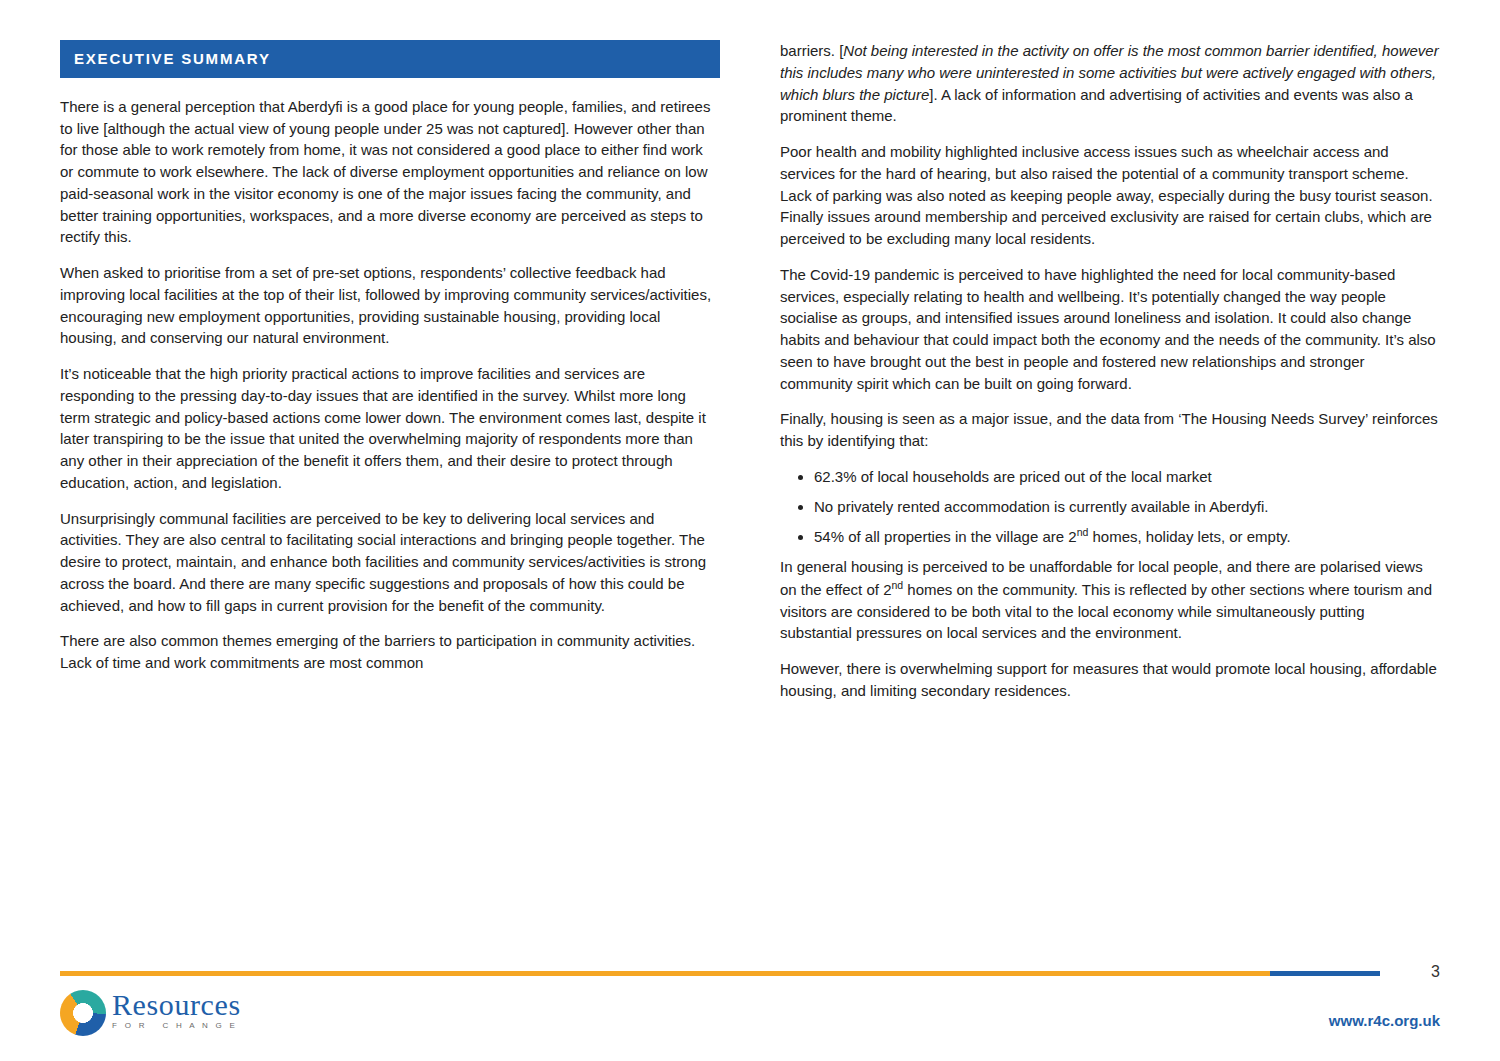Executive Summary
There is a general perception that Aberdyfi is a good place for young people, families, and retirees to live [although the actual view of young people under 25 was not captured]. However other than for those able to work remotely from home, it was not considered a good place to either find work or commute to work elsewhere. The lack of diverse employment opportunities and reliance on low paid-seasonal work in the visitor economy is one of the major issues facing the community, and better training opportunities, workspaces, and a more diverse economy are perceived as steps to rectify this.
When asked to prioritise from a set of pre-set options, respondents’ collective feedback had improving local facilities at the top of their list, followed by improving community services/activities, encouraging new employment opportunities, providing sustainable housing, providing local housing, and conserving our natural environment.
It’s noticeable that the high priority practical actions to improve facilities and services are responding to the pressing day-to-day issues that are identified in the survey. Whilst more long term strategic and policy-based actions come lower down. The environment comes last, despite it later transpiring to be the issue that united the overwhelming majority of respondents more than any other in their appreciation of the benefit it offers them, and their desire to protect through education, action, and legislation.
Unsurprisingly communal facilities are perceived to be key to delivering local services and activities. They are also central to facilitating social interactions and bringing people together. The desire to protect, maintain, and enhance both facilities and community services/activities is strong across the board. And there are many specific suggestions and proposals of how this could be achieved, and how to fill gaps in current provision for the benefit of the community.
There are also common themes emerging of the barriers to participation in community activities. Lack of time and work commitments are most common
barriers. [Not being interested in the activity on offer is the most common barrier identified, however this includes many who were uninterested in some activities but were actively engaged with others, which blurs the picture]. A lack of information and advertising of activities and events was also a prominent theme.
Poor health and mobility highlighted inclusive access issues such as wheelchair access and services for the hard of hearing, but also raised the potential of a community transport scheme. Lack of parking was also noted as keeping people away, especially during the busy tourist season. Finally issues around membership and perceived exclusivity are raised for certain clubs, which are perceived to be excluding many local residents.
The Covid-19 pandemic is perceived to have highlighted the need for local community-based services, especially relating to health and wellbeing. It’s potentially changed the way people socialise as groups, and intensified issues around loneliness and isolation. It could also change habits and behaviour that could impact both the economy and the needs of the community. It’s also seen to have brought out the best in people and fostered new relationships and stronger community spirit which can be built on going forward.
Finally, housing is seen as a major issue, and the data from ‘The Housing Needs Survey’ reinforces this by identifying that:
62.3% of local households are priced out of the local market
No privately rented accommodation is currently available in Aberdyfi.
54% of all properties in the village are 2nd homes, holiday lets, or empty.
In general housing is perceived to be unaffordable for local people, and there are polarised views on the effect of 2nd homes on the community. This is reflected by other sections where tourism and visitors are considered to be both vital to the local economy while simultaneously putting substantial pressures on local services and the environment.
However, there is overwhelming support for measures that would promote local housing, affordable housing, and limiting secondary residences.
3
Resources
F O R C H A N G E
www.r4c.org.uk